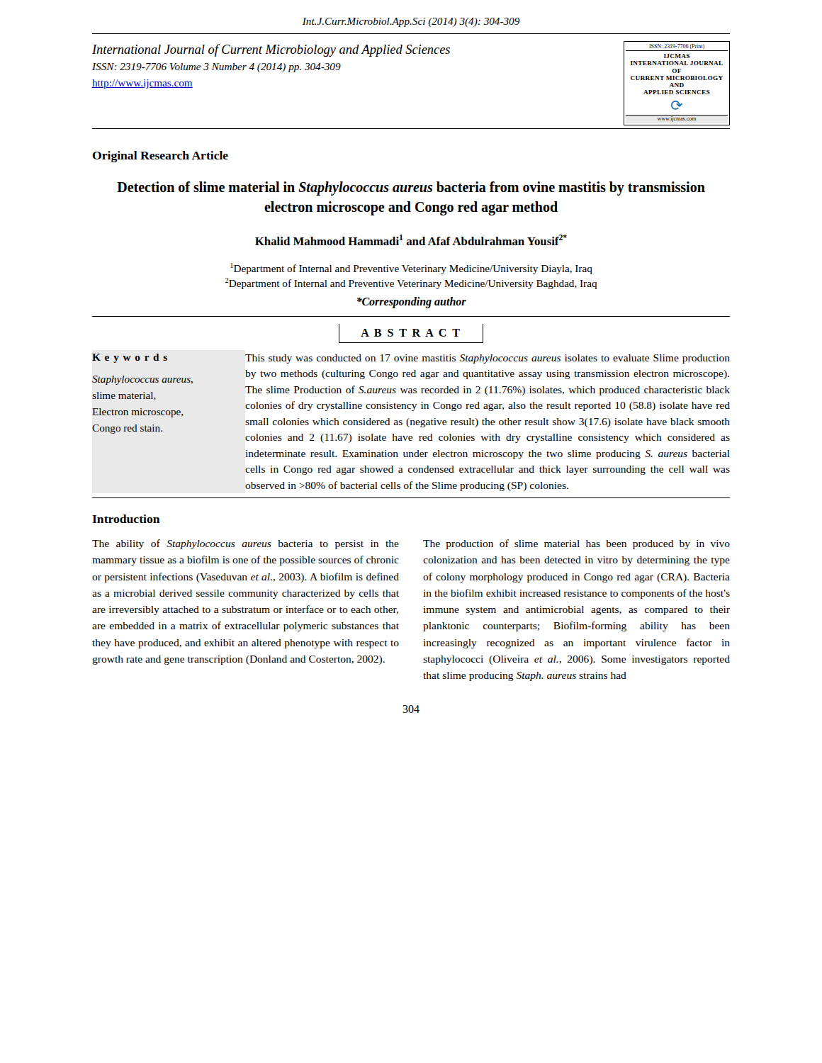Int.J.Curr.Microbiol.App.Sci (2014) 3(4): 304-309
International Journal of Current Microbiology and Applied Sciences
ISSN: 2319-7706 Volume 3 Number 4 (2014) pp. 304-309
http://www.ijcmas.com
ISSN: 2319-7706 (Print)
IJCMAS
INTERNATIONAL JOURNAL OF
CURRENT MICROBIOLOGY AND
APPLIED SCIENCES
⟳
www.ijcmas.com
Original Research Article
Detection of slime material in Staphylococcus aureus bacteria from ovine mastitis by transmission electron microscope and Congo red agar method
Khalid Mahmood Hammadi1 and Afaf Abdulrahman Yousif2*
1Department of Internal and Preventive Veterinary Medicine/University Diayla, Iraq
2Department of Internal and Preventive Veterinary Medicine/University Baghdad, Iraq
*Corresponding author
A B S T R A C T
| K e y w o r d s Staphylococcus aureus , slime material, Electron microscope, Congo red stain. | This study was conducted on 17 ovine mastitis Staphylococcus aureus isolates to evaluate Slime production by two methods (culturing Congo red agar and quantitative assay using transmission electron microscope). The slime Production of S.aureus was recorded in 2 (11.76%) isolates, which produced characteristic black colonies of dry crystalline consistency in Congo red agar, also the result reported 10 (58.8) isolate have red small colonies which considered as (negative result) the other result show 3(17.6) isolate have black smooth colonies and 2 (11.67) isolate have red colonies with dry crystalline consistency which considered as indeterminate result. Examination under electron microscopy the two slime producing S. aureus bacterial cells in Congo red agar showed a condensed extracellular and thick layer surrounding the cell wall was observed in >80% of bacterial cells of the Slime producing (SP) colonies. |
Introduction
The ability of Staphylococcus aureus bacteria to persist in the mammary tissue as a biofilm is one of the possible sources of chronic or persistent infections (Vaseduvan et al., 2003). A biofilm is defined as a microbial derived sessile community characterized by cells that are irreversibly attached to a substratum or interface or to each other, are embedded in a matrix of extracellular polymeric substances that they have produced, and exhibit an altered phenotype with respect to growth rate and gene transcription (Donland and Costerton, 2002).
The production of slime material has been produced by in vivo colonization and has been detected in vitro by determining the type of colony morphology produced in Congo red agar (CRA). Bacteria in the biofilm exhibit increased resistance to components of the host's immune system and antimicrobial agents, as compared to their planktonic counterparts; Biofilm-forming ability has been increasingly recognized as an important virulence factor in staphylococci (Oliveira et al., 2006). Some investigators reported that slime producing Staph. aureus strains had
304